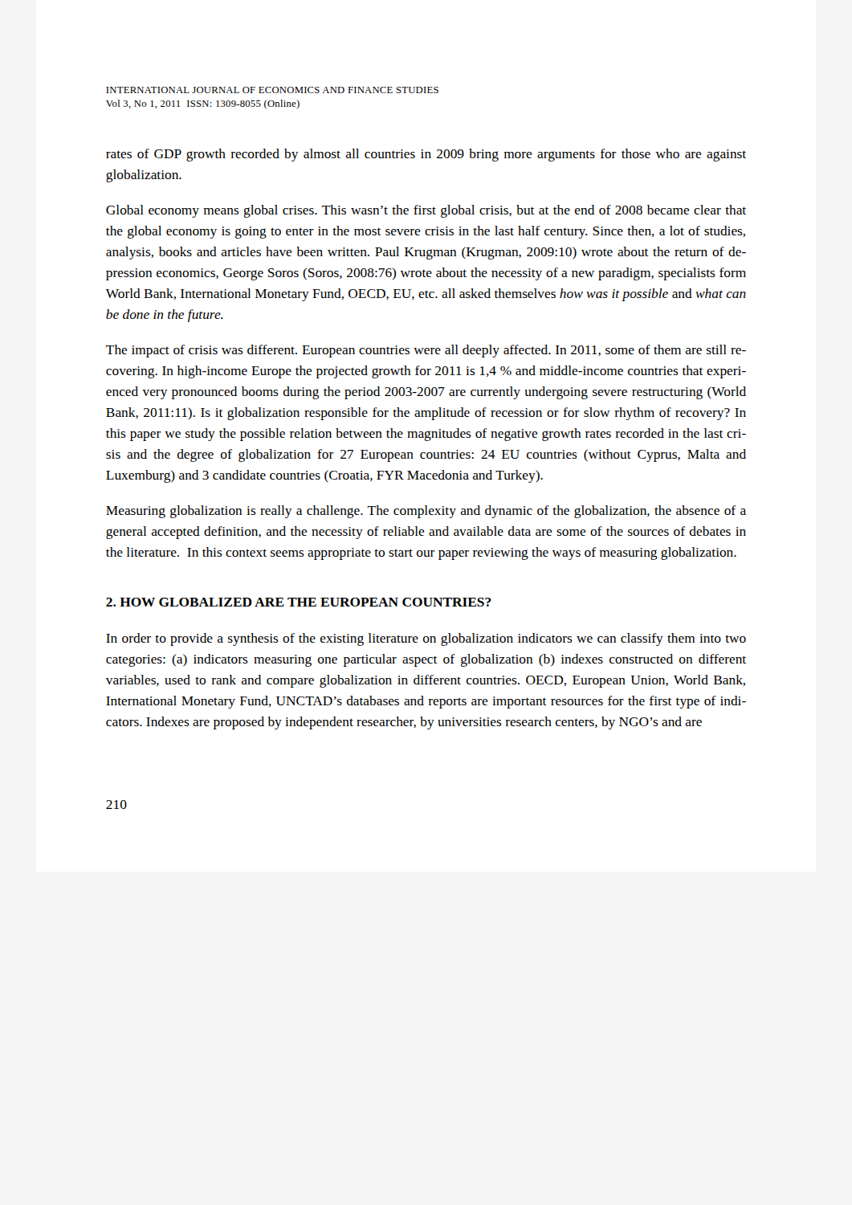INTERNATIONAL JOURNAL OF ECONOMICS AND FINANCE STUDIES
Vol 3, No 1, 2011 ISSN: 1309-8055 (Online)
rates of GDP growth recorded by almost all countries in 2009 bring more arguments for those who are against globalization.
Global economy means global crises. This wasn’t the first global crisis, but at the end of 2008 became clear that the global economy is going to enter in the most severe crisis in the last half century. Since then, a lot of studies, analysis, books and articles have been written. Paul Krugman (Krugman, 2009:10) wrote about the return of depression economics, George Soros (Soros, 2008:76) wrote about the necessity of a new paradigm, specialists form World Bank, International Monetary Fund, OECD, EU, etc. all asked themselves how was it possible and what can be done in the future.
The impact of crisis was different. European countries were all deeply affected. In 2011, some of them are still recovering. In high-income Europe the projected growth for 2011 is 1,4 % and middle-income countries that experienced very pronounced booms during the period 2003-2007 are currently undergoing severe restructuring (World Bank, 2011:11). Is it globalization responsible for the amplitude of recession or for slow rhythm of recovery? In this paper we study the possible relation between the magnitudes of negative growth rates recorded in the last crisis and the degree of globalization for 27 European countries: 24 EU countries (without Cyprus, Malta and Luxemburg) and 3 candidate countries (Croatia, FYR Macedonia and Turkey).
Measuring globalization is really a challenge. The complexity and dynamic of the globalization, the absence of a general accepted definition, and the necessity of reliable and available data are some of the sources of debates in the literature. In this context seems appropriate to start our paper reviewing the ways of measuring globalization.
2. How globalized are the European countries?
In order to provide a synthesis of the existing literature on globalization indicators we can classify them into two categories: (a) indicators measuring one particular aspect of globalization (b) indexes constructed on different variables, used to rank and compare globalization in different countries. OECD, European Union, World Bank, International Monetary Fund, UNCTAD’s databases and reports are important resources for the first type of indicators. Indexes are proposed by independent researcher, by universities research centers, by NGO’s and are
210